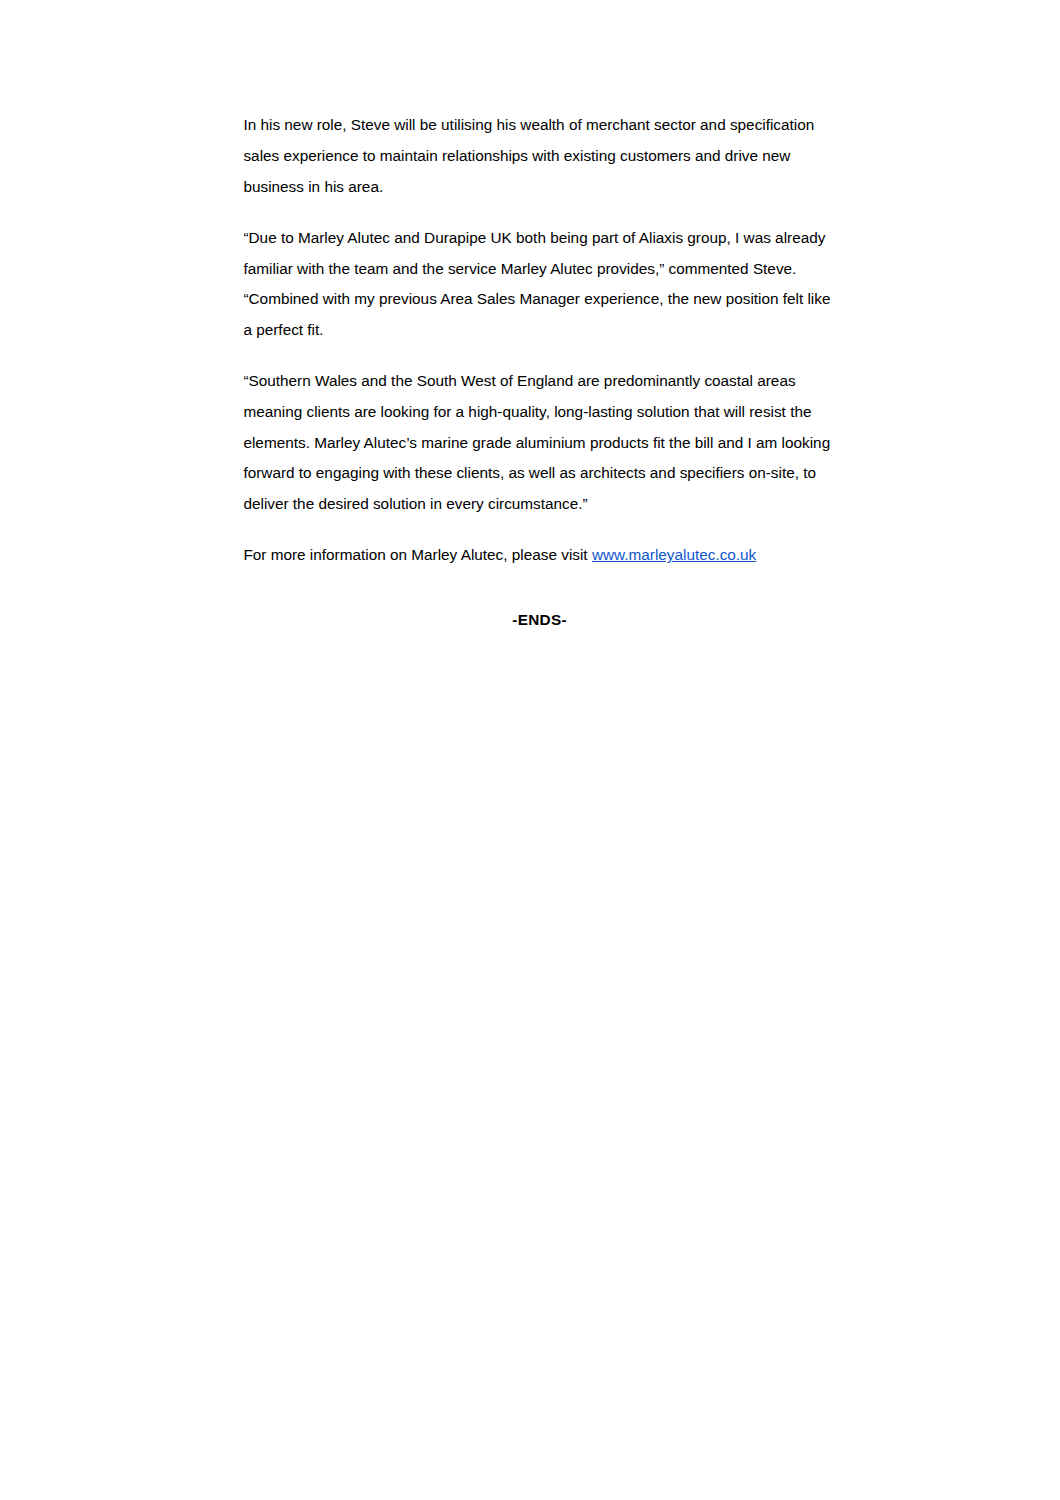In his new role, Steve will be utilising his wealth of merchant sector and specification sales experience to maintain relationships with existing customers and drive new business in his area.
“Due to Marley Alutec and Durapipe UK both being part of Aliaxis group, I was already familiar with the team and the service Marley Alutec provides,” commented Steve. “Combined with my previous Area Sales Manager experience, the new position felt like a perfect fit.
“Southern Wales and the South West of England are predominantly coastal areas meaning clients are looking for a high-quality, long-lasting solution that will resist the elements. Marley Alutec’s marine grade aluminium products fit the bill and I am looking forward to engaging with these clients, as well as architects and specifiers on-site, to deliver the desired solution in every circumstance.”
For more information on Marley Alutec, please visit www.marleyalutec.co.uk
-ENDS-